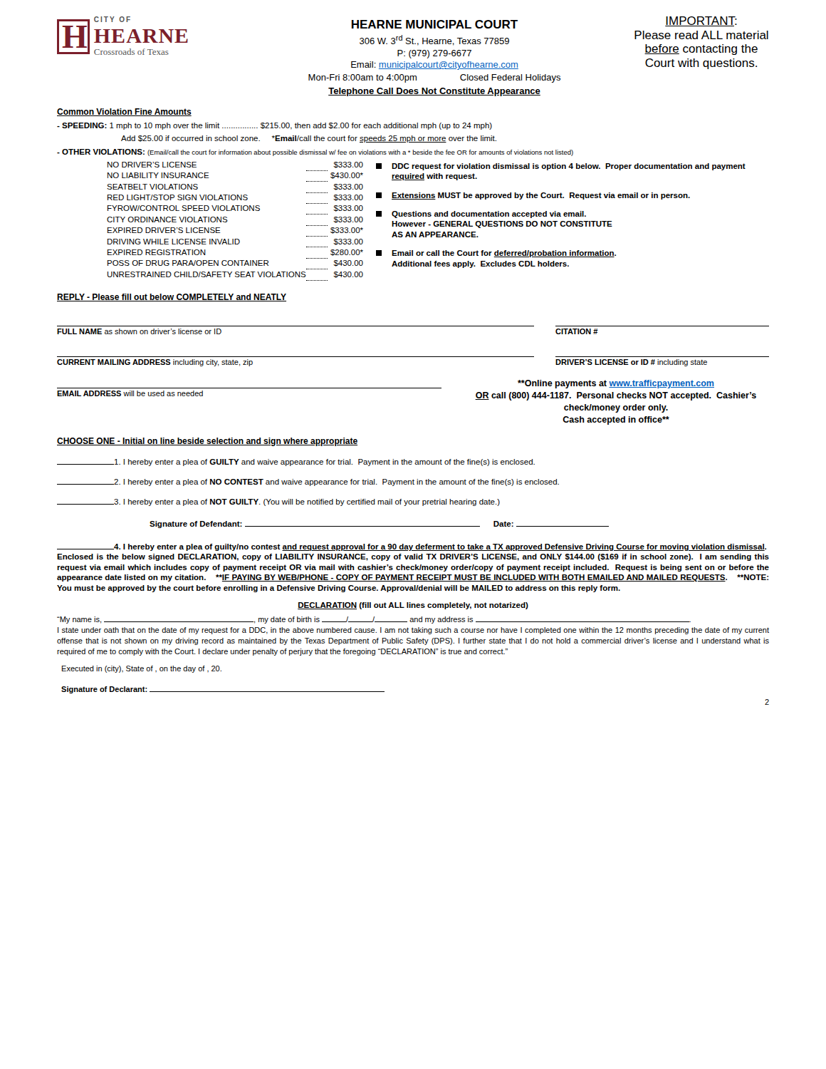H
CITY OF
HEARNE
Crossroads of Texas
HEARNE MUNICIPAL COURT
306 W. 3rd St., Hearne, Texas 77859
P: (979) 279-6677
Email: municipalcourt@cityofhearne.com
Mon-Fri 8:00am to 4:00pm Closed Federal Holidays
Telephone Call Does Not Constitute Appearance
IMPORTANT:
Please read ALL material before contacting the Court with questions.
Common Violation Fine Amounts
- SPEEDING: 1 mph to 10 mph over the limit ................ $215.00, then add $2.00 for each additional mph (up to 24 mph)
Add $25.00 if occurred in school zone. *Email/call the court for speeds 25 mph or more over the limit.
- OTHER VIOLATIONS: (Email/call the court for information about possible dismissal w/ fee on violations with a * beside the fee OR for amounts of violations not listed)
| NO DRIVER’S LICENSE | | $333.00 |
| NO LIABILITY INSURANCE | | $430.00* |
| SEATBELT VIOLATIONS | | $333.00 |
| RED LIGHT/STOP SIGN VIOLATIONS | | $333.00 |
| FYROW/CONTROL SPEED VIOLATIONS | | $333.00 |
| CITY ORDINANCE VIOLATIONS | | $333.00 |
| EXPIRED DRIVER’S LICENSE | | $333.00* |
| DRIVING WHILE LICENSE INVALID | | $333.00 |
| EXPIRED REGISTRATION | | $280.00* |
| POSS OF DRUG PARA/OPEN CONTAINER | | $430.00 |
| UNRESTRAINED CHILD/SAFETY SEAT VIOLATIONS | | $430.00 |
DDC request for violation dismissal is option 4 below. Proper documentation and payment required with request.
Extensions MUST be approved by the Court. Request via email or in person.
Questions and documentation accepted via email.
However - GENERAL QUESTIONS DO NOT CONSTITUTE
AS AN APPEARANCE.
Email or call the Court for deferred/probation information.
Additional fees apply. Excludes CDL holders.
REPLY - Please fill out below COMPLETELY and NEATLY
FULL NAME as shown on driver’s license or ID
CITATION #
CURRENT MAILING ADDRESS including city, state, zip
DRIVER’S LICENSE or ID # including state
EMAIL ADDRESS will be used as needed
**Online payments at www.trafficpayment.com
OR call (800) 444-1187. Personal checks NOT accepted. Cashier’s check/money order only.
Cash accepted in office**
CHOOSE ONE - Initial on line beside selection and sign where appropriate
1. I hereby enter a plea of GUILTY and waive appearance for trial. Payment in the amount of the fine(s) is enclosed.
2. I hereby enter a plea of NO CONTEST and waive appearance for trial. Payment in the amount of the fine(s) is enclosed.
3. I hereby enter a plea of NOT GUILTY. (You will be notified by certified mail of your pretrial hearing date.)
Signature of Defendant: Date:
4. I hereby enter a plea of guilty/no contest and request approval for a 90 day deferment to take a TX approved Defensive Driving Course for moving violation dismissal. Enclosed is the below signed DECLARATION, copy of LIABILITY INSURANCE, copy of valid TX DRIVER’S LICENSE, and ONLY $144.00 ($169 if in school zone). I am sending this request via email which includes copy of payment receipt OR via mail with cashier’s check/money order/copy of payment receipt included. Request is being sent on or before the appearance date listed on my citation. **IF PAYING BY WEB/PHONE - COPY OF PAYMENT RECEIPT MUST BE INCLUDED WITH BOTH EMAILED AND MAILED REQUESTS. **NOTE: You must be approved by the court before enrolling in a Defensive Driving Course. Approval/denial will be MAILED to address on this reply form.
DECLARATION (fill out ALL lines completely, not notarized)
“My name is, , my date of birth is / / and my address is .
I state under oath that on the date of my request for a DDC, in the above numbered cause. I am not taking such a course nor have I completed one within the 12 months preceding the date of my current offense that is not shown on my driving record as maintained by the Texas Department of Public Safety (DPS). I further state that I do not hold a commercial driver’s license and I understand what is required of me to comply with the Court. I declare under penalty of perjury that the foregoing “DECLARATION” is true and correct.”
Executed in (city), State of , on the day of , 20 .
Signature of Declarant:
2